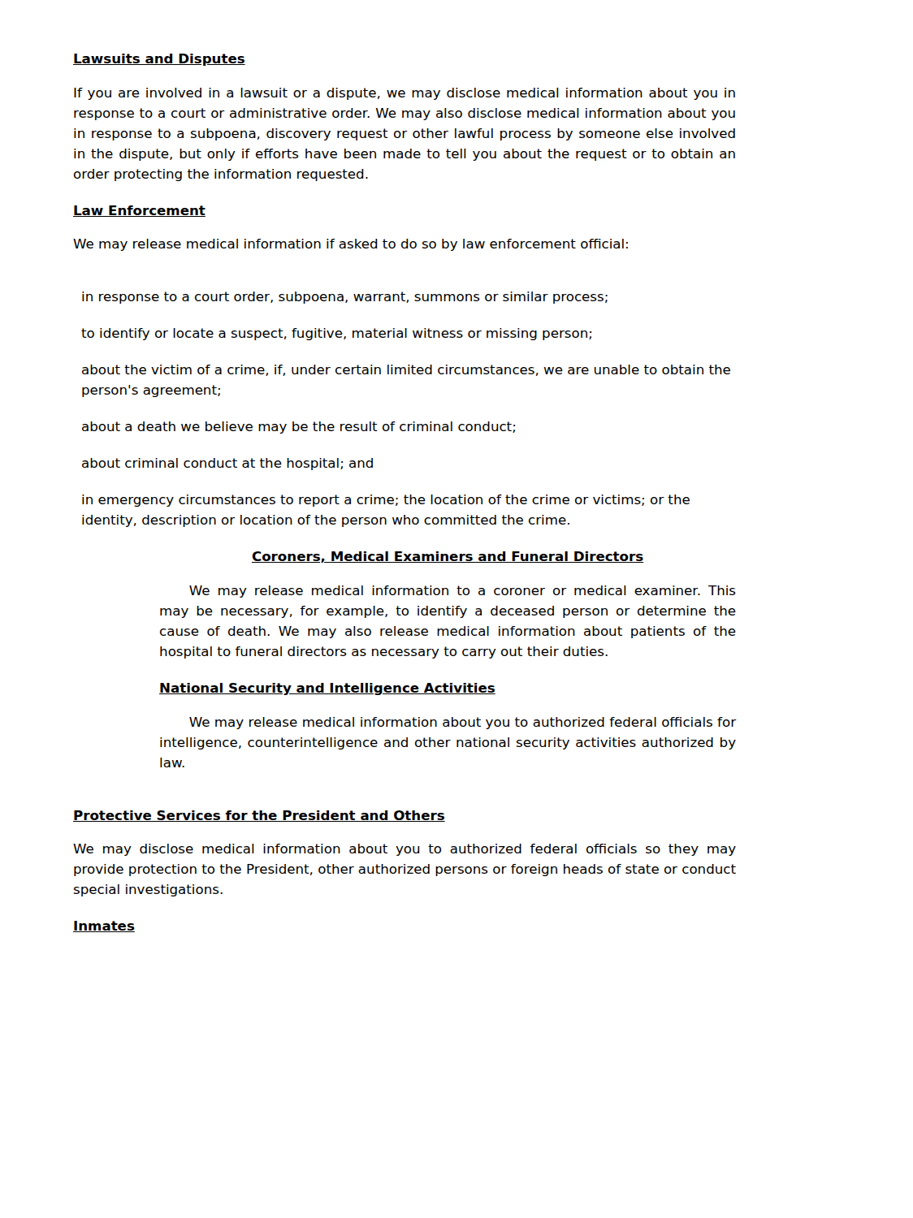Lawsuits and Disputes
If you are involved in a lawsuit or a dispute, we may disclose medical information about you in response to a court or administrative order. We may also disclose medical information about you in response to a subpoena, discovery request or other lawful process by someone else involved in the dispute, but only if efforts have been made to tell you about the request or to obtain an order protecting the information requested.
Law Enforcement
We may release medical information if asked to do so by law enforcement official:
in response to a court order, subpoena, warrant, summons or similar process;
to identify or locate a suspect, fugitive, material witness or missing person;
about the victim of a crime, if, under certain limited circumstances, we are unable to obtain the person's agreement;
about a death we believe may be the result of criminal conduct;
about criminal conduct at the hospital; and
in emergency circumstances to report a crime; the location of the crime or victims; or the identity, description or location of the person who committed the crime.
Coroners, Medical Examiners and Funeral Directors
We may release medical information to a coroner or medical examiner. This may be necessary, for example, to identify a deceased person or determine the cause of death. We may also release medical information about patients of the hospital to funeral directors as necessary to carry out their duties.
National Security and Intelligence Activities
We may release medical information about you to authorized federal officials for intelligence, counterintelligence and other national security activities authorized by law.
Protective Services for the President and Others
We may disclose medical information about you to authorized federal officials so they may provide protection to the President, other authorized persons or foreign heads of state or conduct special investigations.
Inmates